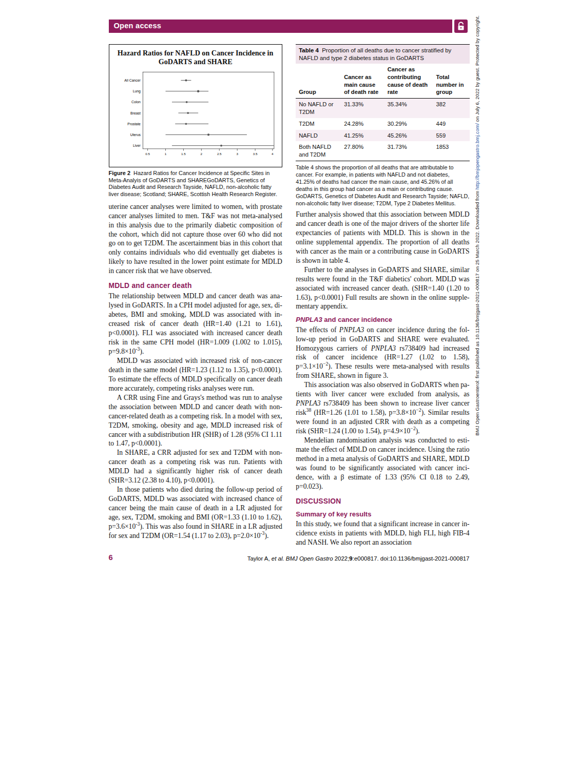BMJ Open Gastroenterol: first published as 10.1136/bmjgast-2021-000817 on 25 March 2022. Downloaded from http://bmjopengastro.bmj.com/ on July 6, 2022 by guest. Protected by copyright.
Open access
Hazard Ratios for NAFLD on Cancer Incidence in
GoDARTS and SHARE
All Cancer Lung Colon Breast Prostate Uterus Liver 0.5 1 1.5 2 2.5 3 3.5 4
Figure 2 Hazard Ratios for Cancer Incidence at Specific Sites in Meta-Analyis of GoDARTS and SHAREGoDARTS, Genetics of Diabetes Audit and Research Tayside, NAFLD, non-alcoholic fatty liver disease; Scotland; SHARE, Scottish Health Research Register.
uterine cancer analyses were limited to women, with prostate cancer analyses limited to men. T&F was not meta-analysed in this analysis due to the primarily diabetic composition of the cohort, which did not capture those over 60 who did not go on to get T2DM. The ascertainment bias in this cohort that only contains individuals who did eventually get diabetes is likely to have resulted in the lower point estimate for MDLD in cancer risk that we have observed.
MDLD and cancer death
The relationship between MDLD and cancer death was analysed in GoDARTS. In a CPH model adjusted for age, sex, diabetes, BMI and smoking, MDLD was associated with increased risk of cancer death (HR=1.40 (1.21 to 1.61), p<0.0001). FLI was associated with increased cancer death risk in the same CPH model (HR=1.009 (1.002 to 1.015), p=9.8×10-3).
MDLD was associated with increased risk of non-cancer death in the same model (HR=1.23 (1.12 to 1.35), p<0.0001). To estimate the effects of MDLD specifically on cancer death more accurately, competing risks analyses were run.
A CRR using Fine and Grays's method was run to analyse the association between MDLD and cancer death with non-cancer-related death as a competing risk. In a model with sex, T2DM, smoking, obesity and age, MDLD increased risk of cancer with a subdistribution HR (SHR) of 1.28 (95% CI 1.11 to 1.47, p<0.0001).
In SHARE, a CRR adjusted for sex and T2DM with non-cancer death as a competing risk was run. Patients with MDLD had a significantly higher risk of cancer death (SHR=3.12 (2.38 to 4.10), p<0.0001).
In those patients who died during the follow-up period of GoDARTS, MDLD was associated with increased chance of cancer being the main cause of death in a LR adjusted for age, sex, T2DM, smoking and BMI (OR=1.33 (1.10 to 1.62), p=3.6×10-3). This was also found in SHARE in a LR adjusted for sex and T2DM (OR=1.54 (1.17 to 2.03), p=2.0×10-3).
Table 4 Proportion of all deaths due to cancer stratified by NAFLD and type 2 diabetes status in GoDARTS
| Group | Cancer as main cause of death rate | Cancer as contributing cause of death rate | Total number in group |
| --- | --- | --- | --- |
| No NAFLD or T2DM | 31.33% | 35.34% | 382 |
| T2DM | 24.28% | 30.29% | 449 |
| NAFLD | 41.25% | 45.26% | 559 |
| Both NAFLD and T2DM | 27.80% | 31.73% | 1853 |
Table 4 shows the proportion of all deaths that are attributable to cancer. For example, in patients with NAFLD and not diabetes, 41.25% of deaths had cancer the main cause, and 45.26% of all deaths in this group had cancer as a main or contributing cause. GoDARTS, Genetics of Diabetes Audit and Research Tayside; NAFLD, non-alcoholic fatty liver disease; T2DM, Type 2 Diabetes Mellitus.
Further analysis showed that this association between MDLD and cancer death is one of the major drivers of the shorter life expectancies of patients with MDLD. This is shown in the online supplemental appendix. The proportion of all deaths with cancer as the main or a contributing cause in GoDARTS is shown in table 4.
Further to the analyses in GoDARTS and SHARE, similar results were found in the T&F diabetics' cohort. MDLD was associated with increased cancer death. (SHR=1.40 (1.20 to 1.63), p<0.0001) Full results are shown in the online supplementary appendix.
PNPLA3 and cancer incidence
The effects of PNPLA3 on cancer incidence during the follow-up period in GoDARTS and SHARE were evaluated. Homozygous carriers of PNPLA3 rs738409 had increased risk of cancer incidence (HR=1.27 (1.02 to 1.58), p=3.1×10−2). These results were meta-analysed with results from SHARE, shown in figure 3.
This association was also observed in GoDARTS when patients with liver cancer were excluded from analysis, as PNPLA3 rs738409 has been shown to increase liver cancer risk38 (HR=1.26 (1.01 to 1.58), p=3.8×10−2). Similar results were found in an adjusted CRR with death as a competing risk (SHR=1.24 (1.00 to 1.54), p=4.9×10−2).
Mendelian randomisation analysis was conducted to estimate the effect of MDLD on cancer incidence. Using the ratio method in a meta analysis of GoDARTS and SHARE, MDLD was found to be significantly associated with cancer incidence, with a β estimate of 1.33 (95% CI 0.18 to 2.49, p=0.023).
DISCUSSION
Summary of key results
In this study, we found that a significant increase in cancer incidence exists in patients with MDLD, high FLI, high FIB-4 and NASH. We also report an association
6
Taylor A, et al. BMJ Open Gastro 2022;9:e000817. doi:10.1136/bmjgast-2021-000817